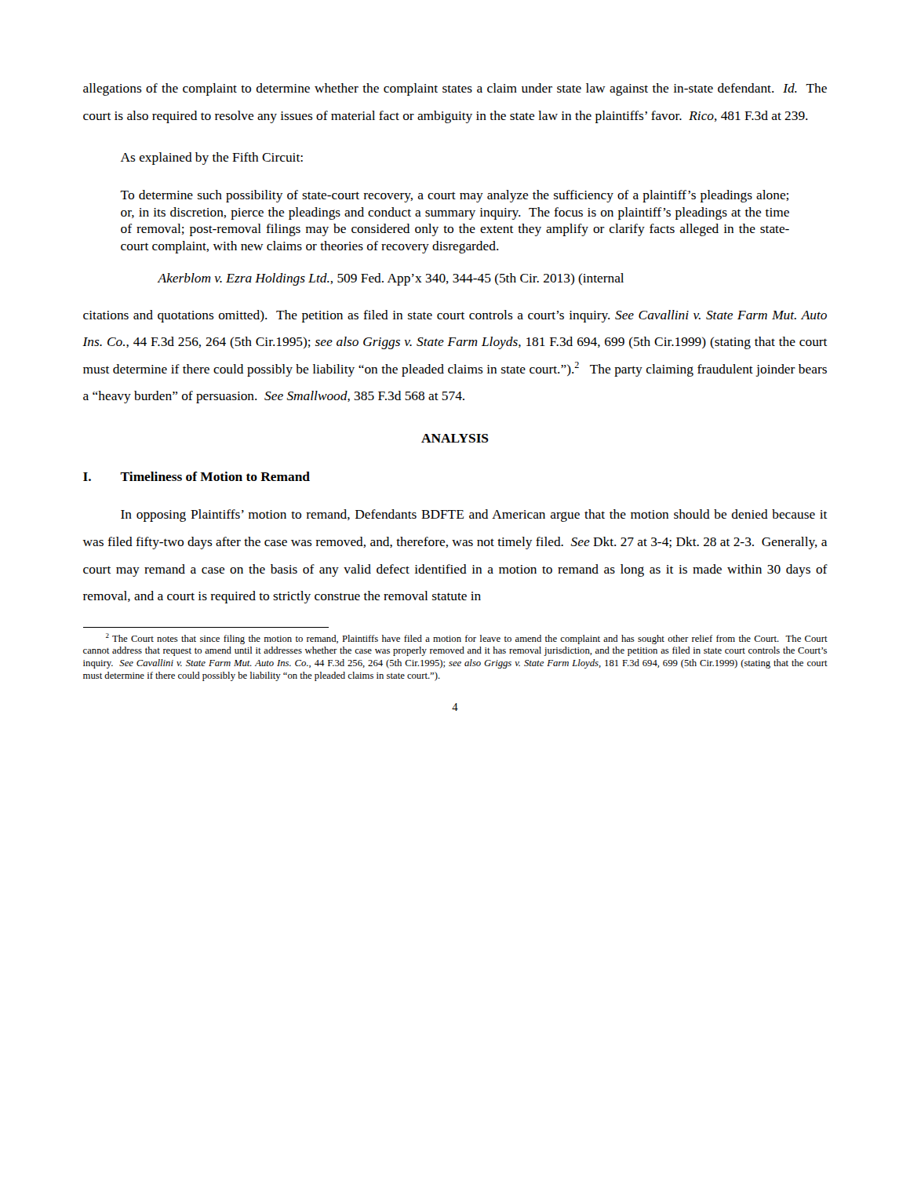allegations of the complaint to determine whether the complaint states a claim under state law against the in-state defendant. Id. The court is also required to resolve any issues of material fact or ambiguity in the state law in the plaintiffs’ favor. Rico, 481 F.3d at 239.
As explained by the Fifth Circuit:
To determine such possibility of state-court recovery, a court may analyze the sufficiency of a plaintiff’s pleadings alone; or, in its discretion, pierce the pleadings and conduct a summary inquiry. The focus is on plaintiff’s pleadings at the time of removal; post-removal filings may be considered only to the extent they amplify or clarify facts alleged in the state-court complaint, with new claims or theories of recovery disregarded.
Akerblom v. Ezra Holdings Ltd., 509 Fed. App’x 340, 344-45 (5th Cir. 2013) (internal
citations and quotations omitted). The petition as filed in state court controls a court’s inquiry. See Cavallini v. State Farm Mut. Auto Ins. Co., 44 F.3d 256, 264 (5th Cir.1995); see also Griggs v. State Farm Lloyds, 181 F.3d 694, 699 (5th Cir.1999) (stating that the court must determine if there could possibly be liability “on the pleaded claims in state court.”).2 The party claiming fraudulent joinder bears a “heavy burden” of persuasion. See Smallwood, 385 F.3d 568 at 574.
ANALYSIS
I. Timeliness of Motion to Remand
In opposing Plaintiffs’ motion to remand, Defendants BDFTE and American argue that the motion should be denied because it was filed fifty-two days after the case was removed, and, therefore, was not timely filed. See Dkt. 27 at 3-4; Dkt. 28 at 2-3. Generally, a court may remand a case on the basis of any valid defect identified in a motion to remand as long as it is made within 30 days of removal, and a court is required to strictly construe the removal statute in
2 The Court notes that since filing the motion to remand, Plaintiffs have filed a motion for leave to amend the complaint and has sought other relief from the Court. The Court cannot address that request to amend until it addresses whether the case was properly removed and it has removal jurisdiction, and the petition as filed in state court controls the Court’s inquiry. See Cavallini v. State Farm Mut. Auto Ins. Co., 44 F.3d 256, 264 (5th Cir.1995); see also Griggs v. State Farm Lloyds, 181 F.3d 694, 699 (5th Cir.1999) (stating that the court must determine if there could possibly be liability “on the pleaded claims in state court.”).
4